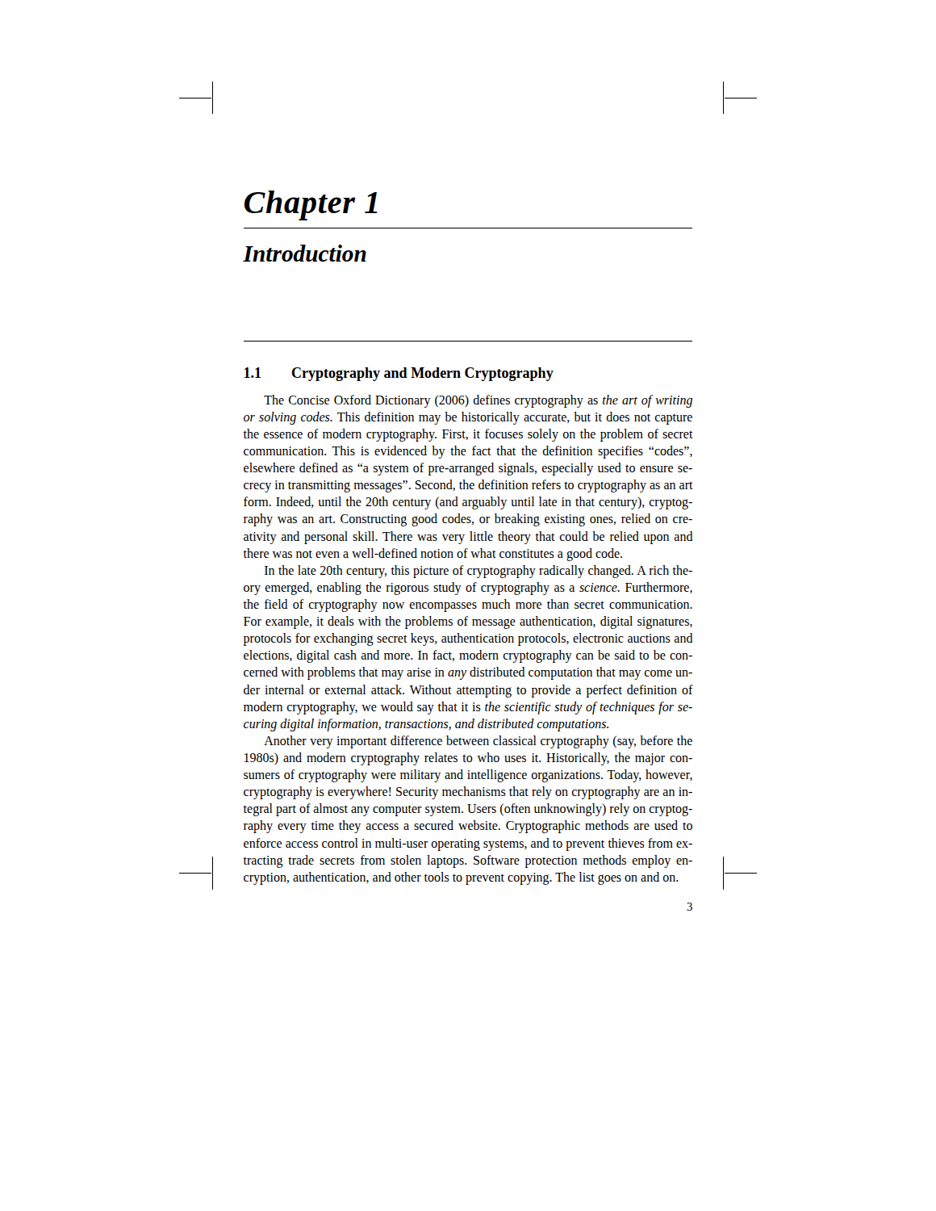Chapter 1
Introduction
1.1 Cryptography and Modern Cryptography
The Concise Oxford Dictionary (2006) defines cryptography as the art of writing or solving codes. This definition may be historically accurate, but it does not capture the essence of modern cryptography. First, it focuses solely on the problem of secret communication. This is evidenced by the fact that the definition specifies “codes”, elsewhere defined as “a system of pre-arranged signals, especially used to ensure secrecy in transmitting messages”. Second, the definition refers to cryptography as an art form. Indeed, until the 20th century (and arguably until late in that century), cryptography was an art. Constructing good codes, or breaking existing ones, relied on creativity and personal skill. There was very little theory that could be relied upon and there was not even a well-defined notion of what constitutes a good code.
In the late 20th century, this picture of cryptography radically changed. A rich theory emerged, enabling the rigorous study of cryptography as a science. Furthermore, the field of cryptography now encompasses much more than secret communication. For example, it deals with the problems of message authentication, digital signatures, protocols for exchanging secret keys, authentication protocols, electronic auctions and elections, digital cash and more. In fact, modern cryptography can be said to be concerned with problems that may arise in any distributed computation that may come under internal or external attack. Without attempting to provide a perfect definition of modern cryptography, we would say that it is the scientific study of techniques for securing digital information, transactions, and distributed computations.
Another very important difference between classical cryptography (say, before the 1980s) and modern cryptography relates to who uses it. Historically, the major consumers of cryptography were military and intelligence organizations. Today, however, cryptography is everywhere! Security mechanisms that rely on cryptography are an integral part of almost any computer system. Users (often unknowingly) rely on cryptography every time they access a secured website. Cryptographic methods are used to enforce access control in multi-user operating systems, and to prevent thieves from extracting trade secrets from stolen laptops. Software protection methods employ encryption, authentication, and other tools to prevent copying. The list goes on and on.
3